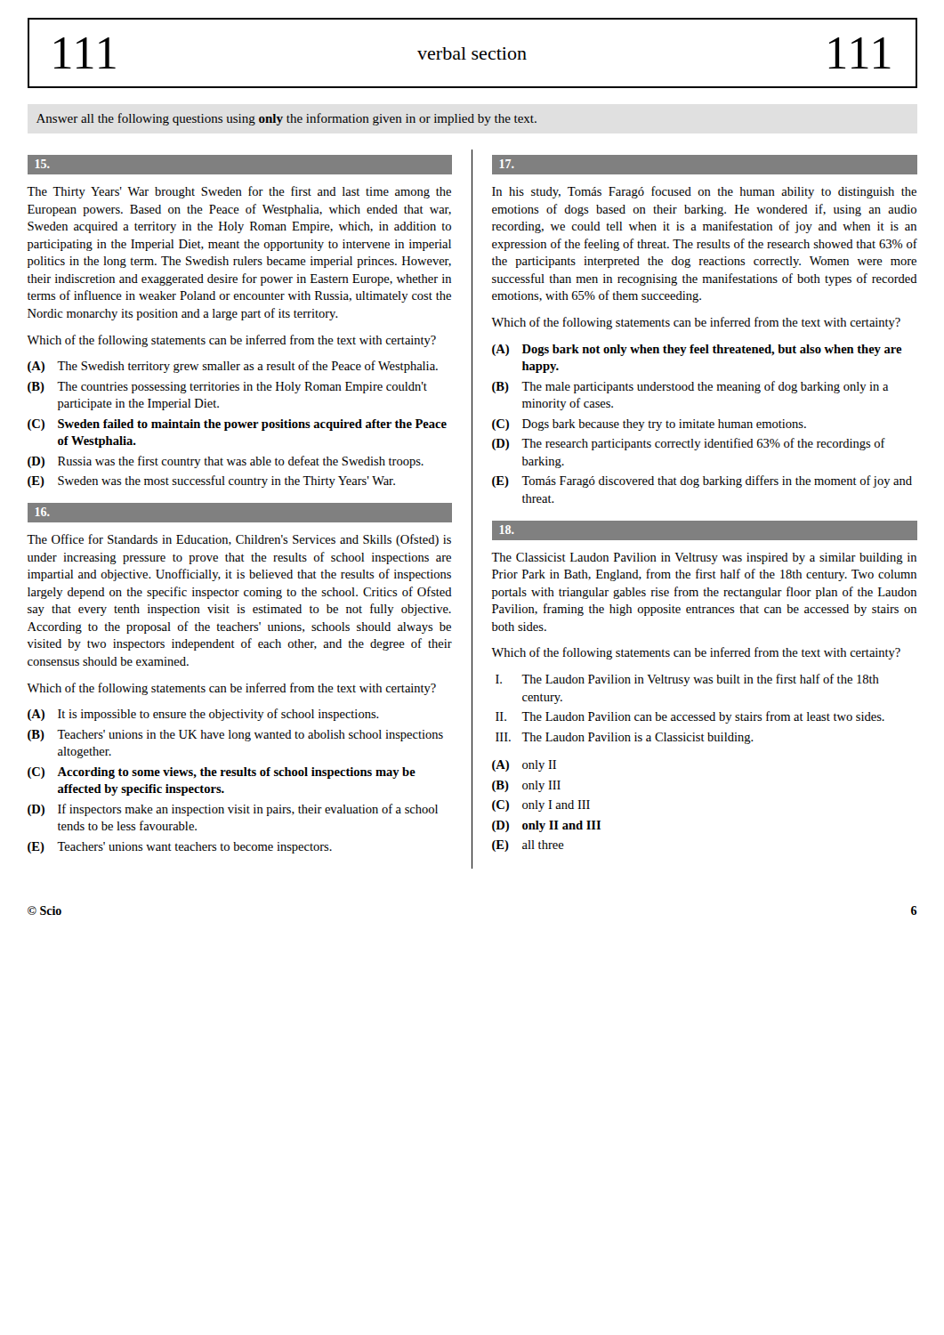111
verbal section
111
Answer all the following questions using only the information given in or implied by the text.
15.
The Thirty Years' War brought Sweden for the first and last time among the European powers. Based on the Peace of Westphalia, which ended that war, Sweden acquired a territory in the Holy Roman Empire, which, in addition to participating in the Imperial Diet, meant the opportunity to intervene in imperial politics in the long term. The Swedish rulers became imperial princes. However, their indiscretion and exaggerated desire for power in Eastern Europe, whether in terms of influence in weaker Poland or encounter with Russia, ultimately cost the Nordic monarchy its position and a large part of its territory.
Which of the following statements can be inferred from the text with certainty?
(A) The Swedish territory grew smaller as a result of the Peace of Westphalia.
(B) The countries possessing territories in the Holy Roman Empire couldn't participate in the Imperial Diet.
(C) Sweden failed to maintain the power positions acquired after the Peace of Westphalia.
(D) Russia was the first country that was able to defeat the Swedish troops.
(E) Sweden was the most successful country in the Thirty Years' War.
16.
The Office for Standards in Education, Children's Services and Skills (Ofsted) is under increasing pressure to prove that the results of school inspections are impartial and objective. Unofficially, it is believed that the results of inspections largely depend on the specific inspector coming to the school. Critics of Ofsted say that every tenth inspection visit is estimated to be not fully objective. According to the proposal of the teachers' unions, schools should always be visited by two inspectors independent of each other, and the degree of their consensus should be examined.
Which of the following statements can be inferred from the text with certainty?
(A) It is impossible to ensure the objectivity of school inspections.
(B) Teachers' unions in the UK have long wanted to abolish school inspections altogether.
(C) According to some views, the results of school inspections may be affected by specific inspectors.
(D) If inspectors make an inspection visit in pairs, their evaluation of a school tends to be less favourable.
(E) Teachers' unions want teachers to become inspectors.
17.
In his study, Tomás Faragó focused on the human ability to distinguish the emotions of dogs based on their barking. He wondered if, using an audio recording, we could tell when it is a manifestation of joy and when it is an expression of the feeling of threat. The results of the research showed that 63% of the participants interpreted the dog reactions correctly. Women were more successful than men in recognising the manifestations of both types of recorded emotions, with 65% of them succeeding.
Which of the following statements can be inferred from the text with certainty?
(A) Dogs bark not only when they feel threatened, but also when they are happy.
(B) The male participants understood the meaning of dog barking only in a minority of cases.
(C) Dogs bark because they try to imitate human emotions.
(D) The research participants correctly identified 63% of the recordings of barking.
(E) Tomás Faragó discovered that dog barking differs in the moment of joy and threat.
18.
The Classicist Laudon Pavilion in Veltrusy was inspired by a similar building in Prior Park in Bath, England, from the first half of the 18th century. Two column portals with triangular gables rise from the rectangular floor plan of the Laudon Pavilion, framing the high opposite entrances that can be accessed by stairs on both sides.
Which of the following statements can be inferred from the text with certainty?
I. The Laudon Pavilion in Veltrusy was built in the first half of the 18th century.
II. The Laudon Pavilion can be accessed by stairs from at least two sides.
III. The Laudon Pavilion is a Classicist building.
(A) only II
(B) only III
(C) only I and III
(D) only II and III
(E) all three
© Scio
6